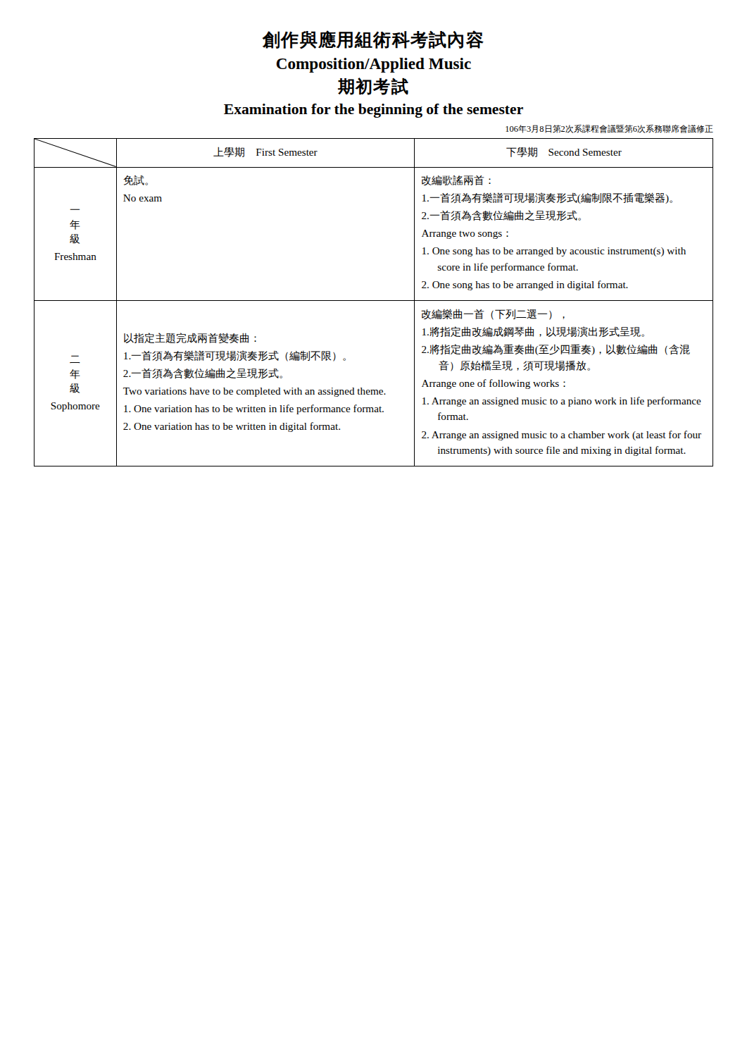創作與應用組術科考試內容
Composition/Applied Music
期初考試
Examination for the beginning of the semester
106年3月8日第2次系課程會議暨第6次系務聯席會議修正
| | 上學期 First Semester | 下學期 Second Semester |
| --- | --- | --- |
| 一 年 級 Freshman | 免試。 No exam | 改編歌謠兩首： 1.一首須為有樂譜可現場演奏形式(編制限不插電樂器)。 2.一首須為含數位編曲之呈現形式。 Arrange two songs： 1. One song has to be arranged by acoustic instrument(s) with score in life performance format. 2. One song has to be arranged in digital format. |
| 二 年 級 Sophomore | 以指定主題完成兩首變奏曲： 1.一首須為有樂譜可現場演奏形式（編制不限）。 2.一首須為含數位編曲之呈現形式。 Two variations have to be completed with an assigned theme. 1. One variation has to be written in life performance format. 2. One variation has to be written in digital format. | 改編樂曲一首（下列二選一）， 1.將指定曲改編成鋼琴曲，以現場演出形式呈現。 2.將指定曲改編為重奏曲(至少四重奏)，以數位編曲（含混音）原始檔呈現，須可現場播放。 Arrange one of following works： 1. Arrange an assigned music to a piano work in life performance format. 2. Arrange an assigned music to a chamber work (at least for four instruments) with source file and mixing in digital format. |